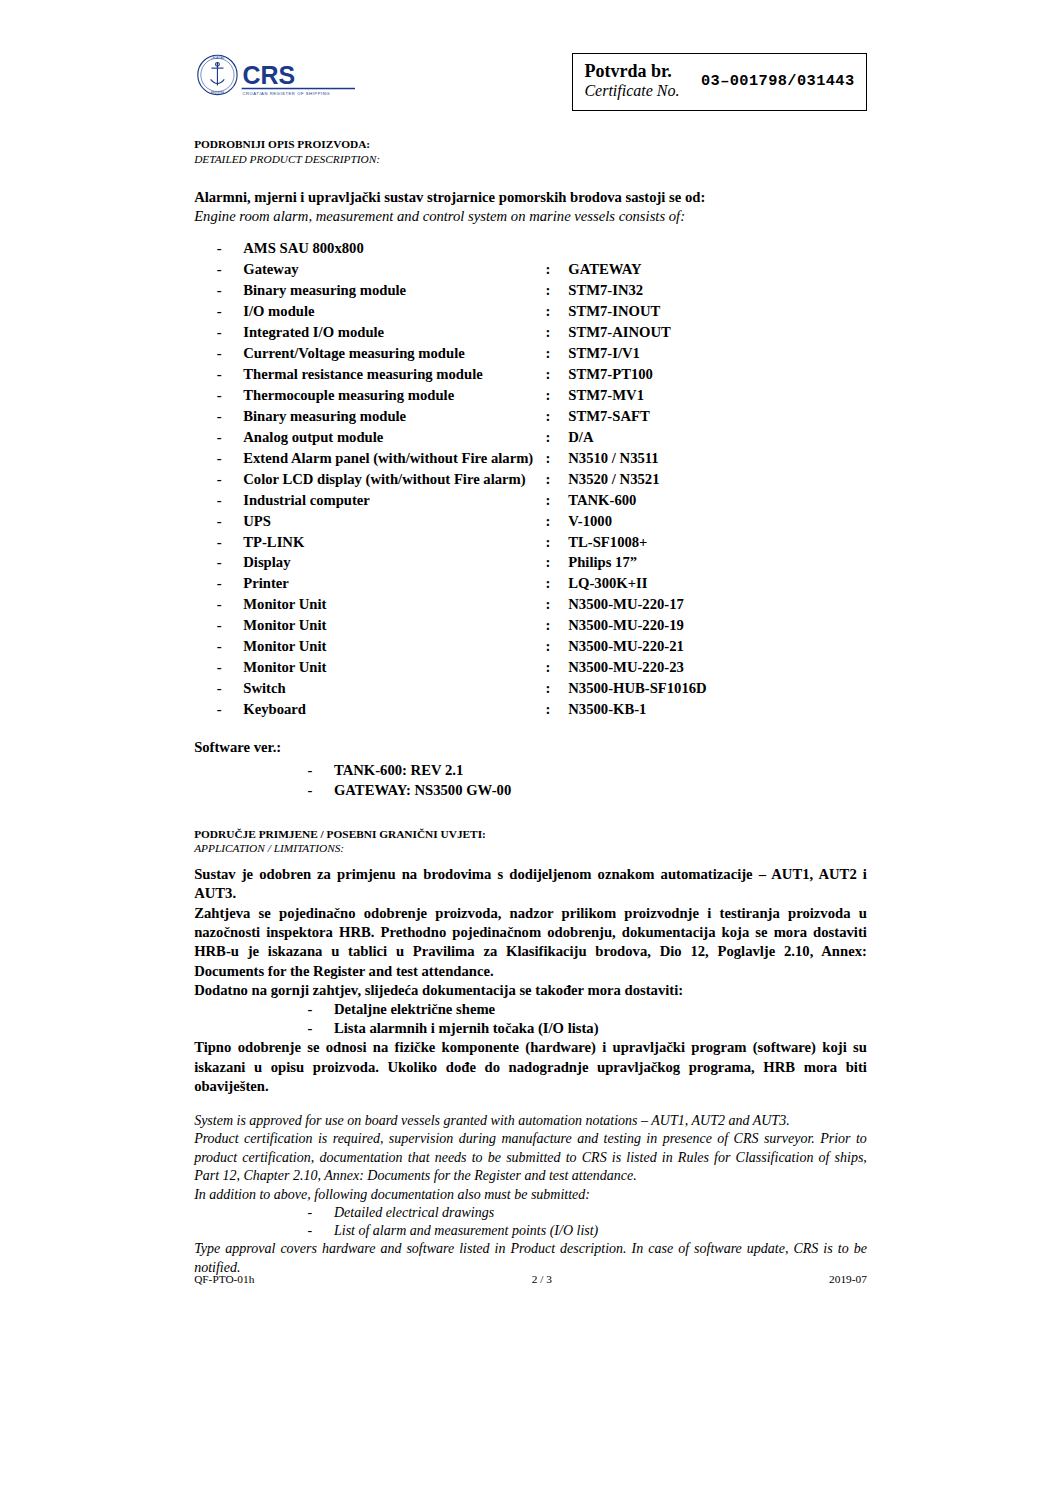CROATIAN REGISTER CRS CROATIAN REGISTER OF SHIPPING
Potvrda br.
Certificate No.
03–001798/031443
PODROBNIJI OPIS PROIZVODA:
DETAILED PRODUCT DESCRIPTION:
Alarmni, mjerni i upravljački sustav strojarnice pomorskih brodova sastoji se od:
Engine room alarm, measurement and control system on marine vessels consists of:
| - | AMS SAU 800x800 | | |
| - | Gateway | : | GATEWAY |
| - | Binary measuring module | : | STM7-IN32 |
| - | I/O module | : | STM7-INOUT |
| - | Integrated I/O module | : | STM7-AINOUT |
| - | Current/Voltage measuring module | : | STM7-I/V1 |
| - | Thermal resistance measuring module | : | STM7-PT100 |
| - | Thermocouple measuring module | : | STM7-MV1 |
| - | Binary measuring module | : | STM7-SAFT |
| - | Analog output module | : | D/A |
| - | Extend Alarm panel (with/without Fire alarm) | : | N3510 / N3511 |
| - | Color LCD display (with/without Fire alarm) | : | N3520 / N3521 |
| - | Industrial computer | : | TANK-600 |
| - | UPS | : | V-1000 |
| - | TP-LINK | : | TL-SF1008+ |
| - | Display | : | Philips 17” |
| - | Printer | : | LQ-300K+II |
| - | Monitor Unit | : | N3500-MU-220-17 |
| - | Monitor Unit | : | N3500-MU-220-19 |
| - | Monitor Unit | : | N3500-MU-220-21 |
| - | Monitor Unit | : | N3500-MU-220-23 |
| - | Switch | : | N3500-HUB-SF1016D |
| - | Keyboard | : | N3500-KB-1 |
Software ver.:
| - | TANK-600: REV 2.1 |
| - | GATEWAY: NS3500 GW-00 |
PODRUČJE PRIMJENE / POSEBNI GRANIČNI UVJETI:
APPLICATION / LIMITATIONS:
Sustav je odobren za primjenu na brodovima s dodijeljenom oznakom automatizacije – AUT1, AUT2 i AUT3.
Zahtjeva se pojedinačno odobrenje proizvoda, nadzor prilikom proizvodnje i testiranja proizvoda u nazočnosti inspektora HRB. Prethodno pojedinačnom odobrenju, dokumentacija koja se mora dostaviti HRB-u je iskazana u tablici u Pravilima za Klasifikaciju brodova, Dio 12, Poglavlje 2.10, Annex: Documents for the Register and test attendance.
Dodatno na gornji zahtjev, slijedeća dokumentacija se također mora dostaviti:
Detaljne električne sheme
Lista alarmnih i mjernih točaka (I/O lista)
Tipno odobrenje se odnosi na fizičke komponente (hardware) i upravljački program (software) koji su iskazani u opisu proizvoda. Ukoliko dođe do nadogradnje upravljačkog programa, HRB mora biti obaviješten.
System is approved for use on board vessels granted with automation notations – AUT1, AUT2 and AUT3.
Product certification is required, supervision during manufacture and testing in presence of CRS surveyor. Prior to product certification, documentation that needs to be submitted to CRS is listed in Rules for Classification of ships, Part 12, Chapter 2.10, Annex: Documents for the Register and test attendance.
In addition to above, following documentation also must be submitted:
Detailed electrical drawings
List of alarm and measurement points (I/O list)
Type approval covers hardware and software listed in Product description. In case of software update, CRS is to be notified.
QF-PTO-01h
2 / 3
2019-07